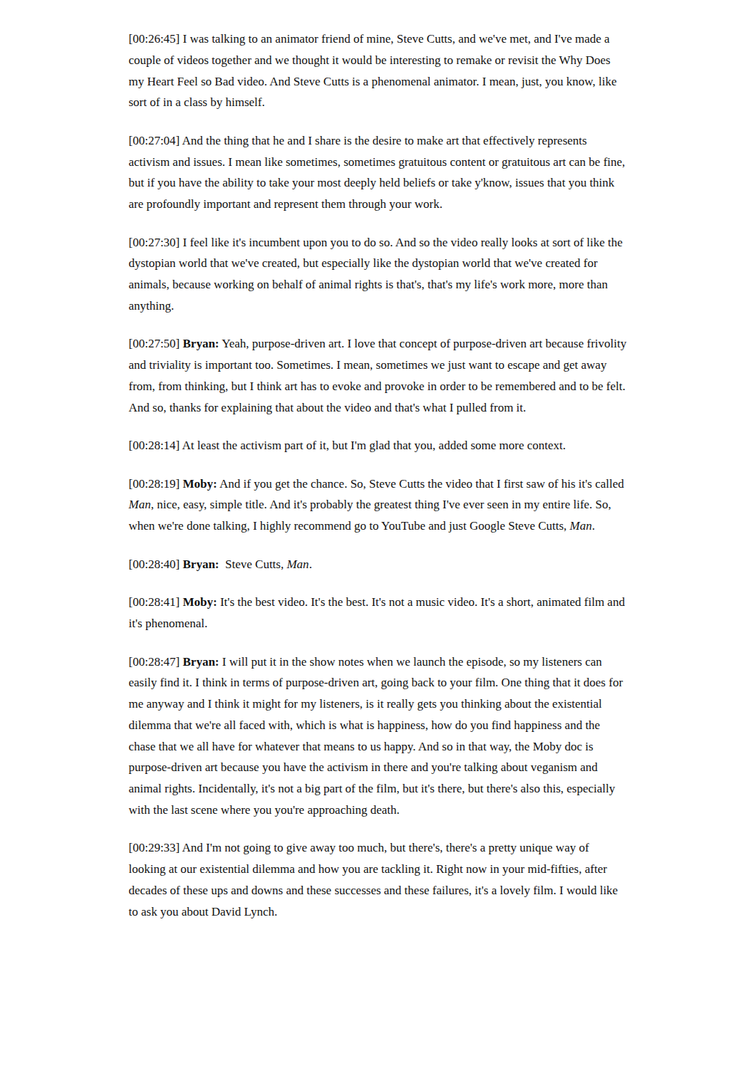[00:26:45] I was talking to an animator friend of mine, Steve Cutts, and we've met, and I've made a couple of videos together and we thought it would be interesting to remake or revisit the Why Does my Heart Feel so Bad video. And Steve Cutts is a phenomenal animator. I mean, just, you know, like sort of in a class by himself.
[00:27:04] And the thing that he and I share is the desire to make art that effectively represents activism and issues. I mean like sometimes, sometimes gratuitous content or gratuitous art can be fine, but if you have the ability to take your most deeply held beliefs or take y'know, issues that you think are profoundly important and represent them through your work.
[00:27:30] I feel like it's incumbent upon you to do so. And so the video really looks at sort of like the dystopian world that we've created, but especially like the dystopian world that we've created for animals, because working on behalf of animal rights is that's, that's my life's work more, more than anything.
[00:27:50] Bryan: Yeah, purpose-driven art. I love that concept of purpose-driven art because frivolity and triviality is important too. Sometimes. I mean, sometimes we just want to escape and get away from, from thinking, but I think art has to evoke and provoke in order to be remembered and to be felt. And so, thanks for explaining that about the video and that's what I pulled from it.
[00:28:14] At least the activism part of it, but I'm glad that you, added some more context.
[00:28:19] Moby: And if you get the chance. So, Steve Cutts the video that I first saw of his it's called Man, nice, easy, simple title. And it's probably the greatest thing I've ever seen in my entire life. So, when we're done talking, I highly recommend go to YouTube and just Google Steve Cutts, Man.
[00:28:40] Bryan: Steve Cutts, Man.
[00:28:41] Moby: It's the best video. It's the best. It's not a music video. It's a short, animated film and it's phenomenal.
[00:28:47] Bryan: I will put it in the show notes when we launch the episode, so my listeners can easily find it. I think in terms of purpose-driven art, going back to your film. One thing that it does for me anyway and I think it might for my listeners, is it really gets you thinking about the existential dilemma that we're all faced with, which is what is happiness, how do you find happiness and the chase that we all have for whatever that means to us happy. And so in that way, the Moby doc is purpose-driven art because you have the activism in there and you're talking about veganism and animal rights. Incidentally, it's not a big part of the film, but it's there, but there's also this, especially with the last scene where you you're approaching death.
[00:29:33] And I'm not going to give away too much, but there's, there's a pretty unique way of looking at our existential dilemma and how you are tackling it. Right now in your mid-fifties, after decades of these ups and downs and these successes and these failures, it's a lovely film. I would like to ask you about David Lynch.